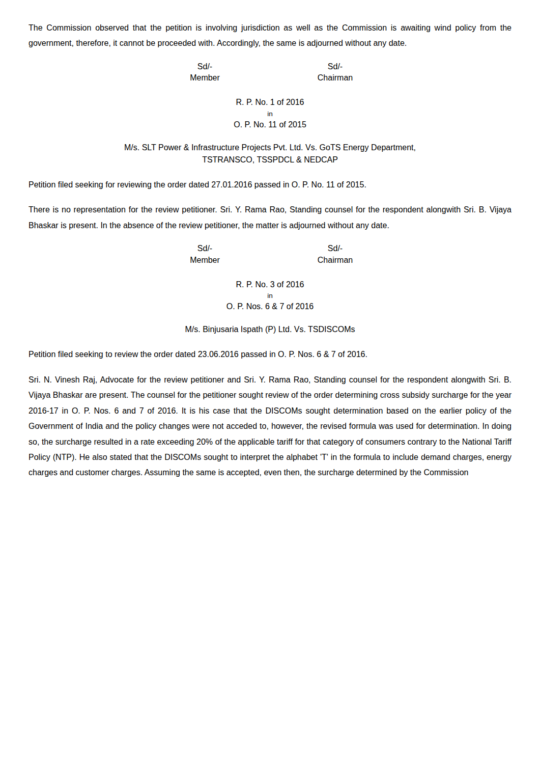The Commission observed that the petition is involving jurisdiction as well as the Commission is awaiting wind policy from the government, therefore, it cannot be proceeded with. Accordingly, the same is adjourned without any date.
Sd/-
Member
Sd/-
Chairman
R. P. No. 1 of 2016
in
O. P. No. 11 of 2015
M/s. SLT Power & Infrastructure Projects Pvt. Ltd. Vs. GoTS Energy Department,
TSTRANSCO, TSSPDCL & NEDCAP
Petition filed seeking for reviewing the order dated 27.01.2016 passed in O. P. No. 11 of 2015.
There is no representation for the review petitioner. Sri. Y. Rama Rao, Standing counsel for the respondent alongwith Sri. B. Vijaya Bhaskar is present. In the absence of the review petitioner, the matter is adjourned without any date.
Sd/-
Member
Sd/-
Chairman
R. P. No. 3 of 2016
in
O. P. Nos. 6 & 7 of 2016
M/s. Binjusaria Ispath (P) Ltd. Vs. TSDISCOMs
Petition filed seeking to review the order dated 23.06.2016 passed in O. P. Nos. 6 & 7 of 2016.
Sri. N. Vinesh Raj, Advocate for the review petitioner and Sri. Y. Rama Rao, Standing counsel for the respondent alongwith Sri. B. Vijaya Bhaskar are present. The counsel for the petitioner sought review of the order determining cross subsidy surcharge for the year 2016-17 in O. P. Nos. 6 and 7 of 2016. It is his case that the DISCOMs sought determination based on the earlier policy of the Government of India and the policy changes were not acceded to, however, the revised formula was used for determination. In doing so, the surcharge resulted in a rate exceeding 20% of the applicable tariff for that category of consumers contrary to the National Tariff Policy (NTP). He also stated that the DISCOMs sought to interpret the alphabet 'T' in the formula to include demand charges, energy charges and customer charges. Assuming the same is accepted, even then, the surcharge determined by the Commission